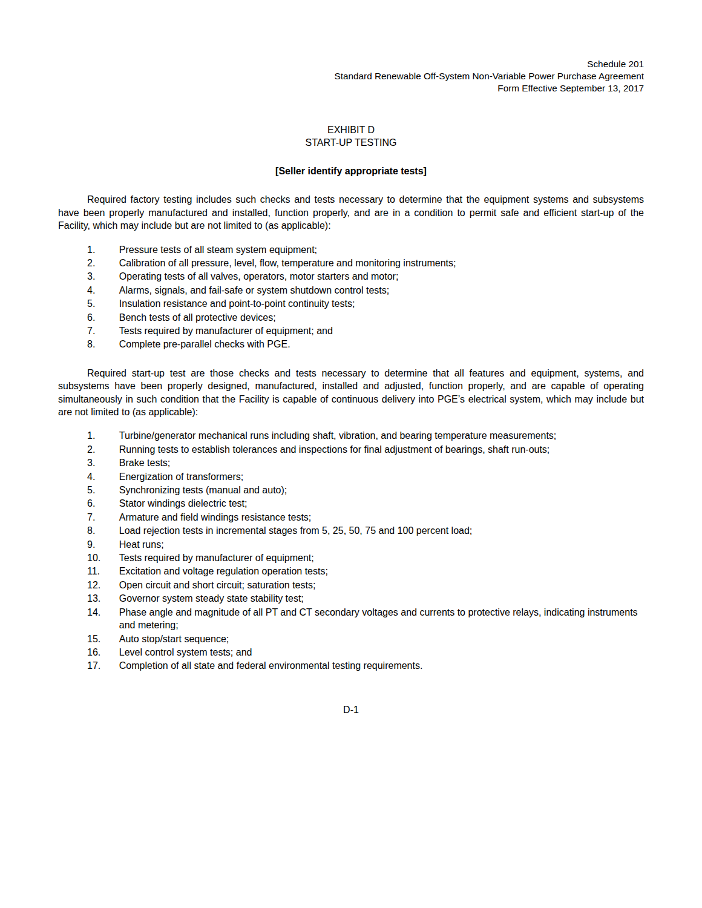Schedule 201
Standard Renewable Off-System Non-Variable Power Purchase Agreement
Form Effective September 13, 2017
EXHIBIT D
START-UP TESTING
[Seller identify appropriate tests]
Required factory testing includes such checks and tests necessary to determine that the equipment systems and subsystems have been properly manufactured and installed, function properly, and are in a condition to permit safe and efficient start-up of the Facility, which may include but are not limited to (as applicable):
1. Pressure tests of all steam system equipment;
2. Calibration of all pressure, level, flow, temperature and monitoring instruments;
3. Operating tests of all valves, operators, motor starters and motor;
4. Alarms, signals, and fail-safe or system shutdown control tests;
5. Insulation resistance and point-to-point continuity tests;
6. Bench tests of all protective devices;
7. Tests required by manufacturer of equipment; and
8. Complete pre-parallel checks with PGE.
Required start-up test are those checks and tests necessary to determine that all features and equipment, systems, and subsystems have been properly designed, manufactured, installed and adjusted, function properly, and are capable of operating simultaneously in such condition that the Facility is capable of continuous delivery into PGE’s electrical system, which may include but are not limited to (as applicable):
1. Turbine/generator mechanical runs including shaft, vibration, and bearing temperature measurements;
2. Running tests to establish tolerances and inspections for final adjustment of bearings, shaft run-outs;
3. Brake tests;
4. Energization of transformers;
5. Synchronizing tests (manual and auto);
6. Stator windings dielectric test;
7. Armature and field windings resistance tests;
8. Load rejection tests in incremental stages from 5, 25, 50, 75 and 100 percent load;
9. Heat runs;
10. Tests required by manufacturer of equipment;
11. Excitation and voltage regulation operation tests;
12. Open circuit and short circuit; saturation tests;
13. Governor system steady state stability test;
14. Phase angle and magnitude of all PT and CT secondary voltages and currents to protective relays, indicating instruments and metering;
15. Auto stop/start sequence;
16. Level control system tests; and
17. Completion of all state and federal environmental testing requirements.
D-1